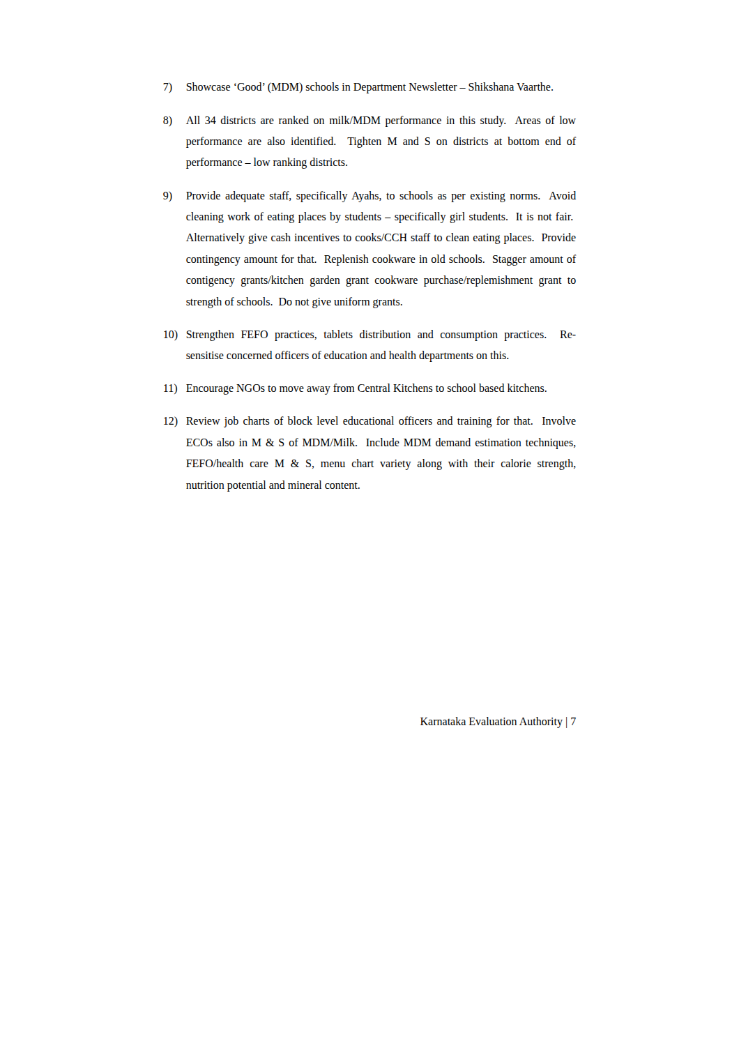7) Showcase ‘Good’ (MDM) schools in Department Newsletter – Shikshana Vaarthe.
8) All 34 districts are ranked on milk/MDM performance in this study. Areas of low performance are also identified. Tighten M and S on districts at bottom end of performance – low ranking districts.
9) Provide adequate staff, specifically Ayahs, to schools as per existing norms. Avoid cleaning work of eating places by students – specifically girl students. It is not fair. Alternatively give cash incentives to cooks/CCH staff to clean eating places. Provide contingency amount for that. Replenish cookware in old schools. Stagger amount of contigency grants/kitchen garden grant cookware purchase/replemishment grant to strength of schools. Do not give uniform grants.
10) Strengthen FEFO practices, tablets distribution and consumption practices. Re-sensitise concerned officers of education and health departments on this.
11) Encourage NGOs to move away from Central Kitchens to school based kitchens.
12) Review job charts of block level educational officers and training for that. Involve ECOs also in M & S of MDM/Milk. Include MDM demand estimation techniques, FEFO/health care M & S, menu chart variety along with their calorie strength, nutrition potential and mineral content.
Karnataka Evaluation Authority | 7